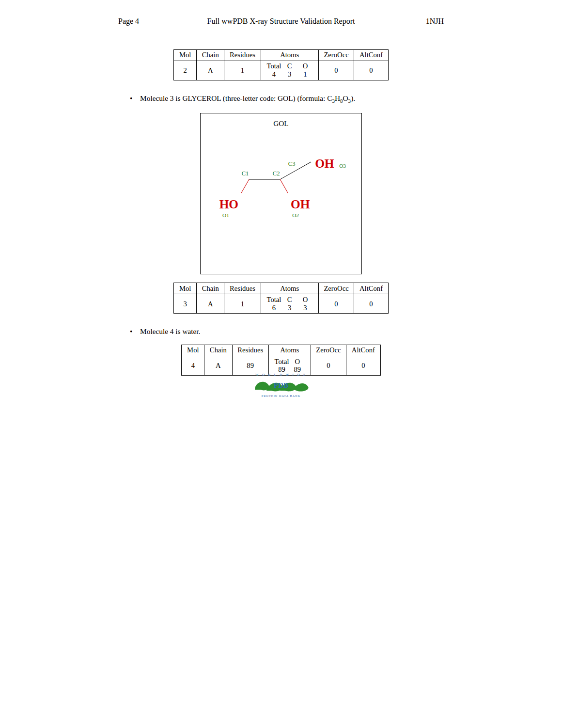Page 4
Full wwPDB X-ray Structure Validation Report
1NJH
| Mol | Chain | Residues | Atoms | ZeroOcc | AltConf |
| --- | --- | --- | --- | --- | --- |
| 2 | A | 1 | Total C O 4 3 1 | 0 | 0 |
Molecule 3 is GLYCEROL (three-letter code: GOL) (formula: C3H8O3).
GOL
C3 C2 C1 OH O3 HO O1 OH O2
| Mol | Chain | Residues | Atoms | ZeroOcc | AltConf |
| --- | --- | --- | --- | --- | --- |
| 3 | A | 1 | Total C O 6 3 3 | 0 | 0 |
Molecule 4 is water.
| Mol | Chain | Residues | Atoms | ZeroOcc | AltConf |
| --- | --- | --- | --- | --- | --- |
| 4 | A | 89 | Total O 89 89 | 0 | 0 |
W O R L D W I D E
PDB
PROTEIN DATA BANK